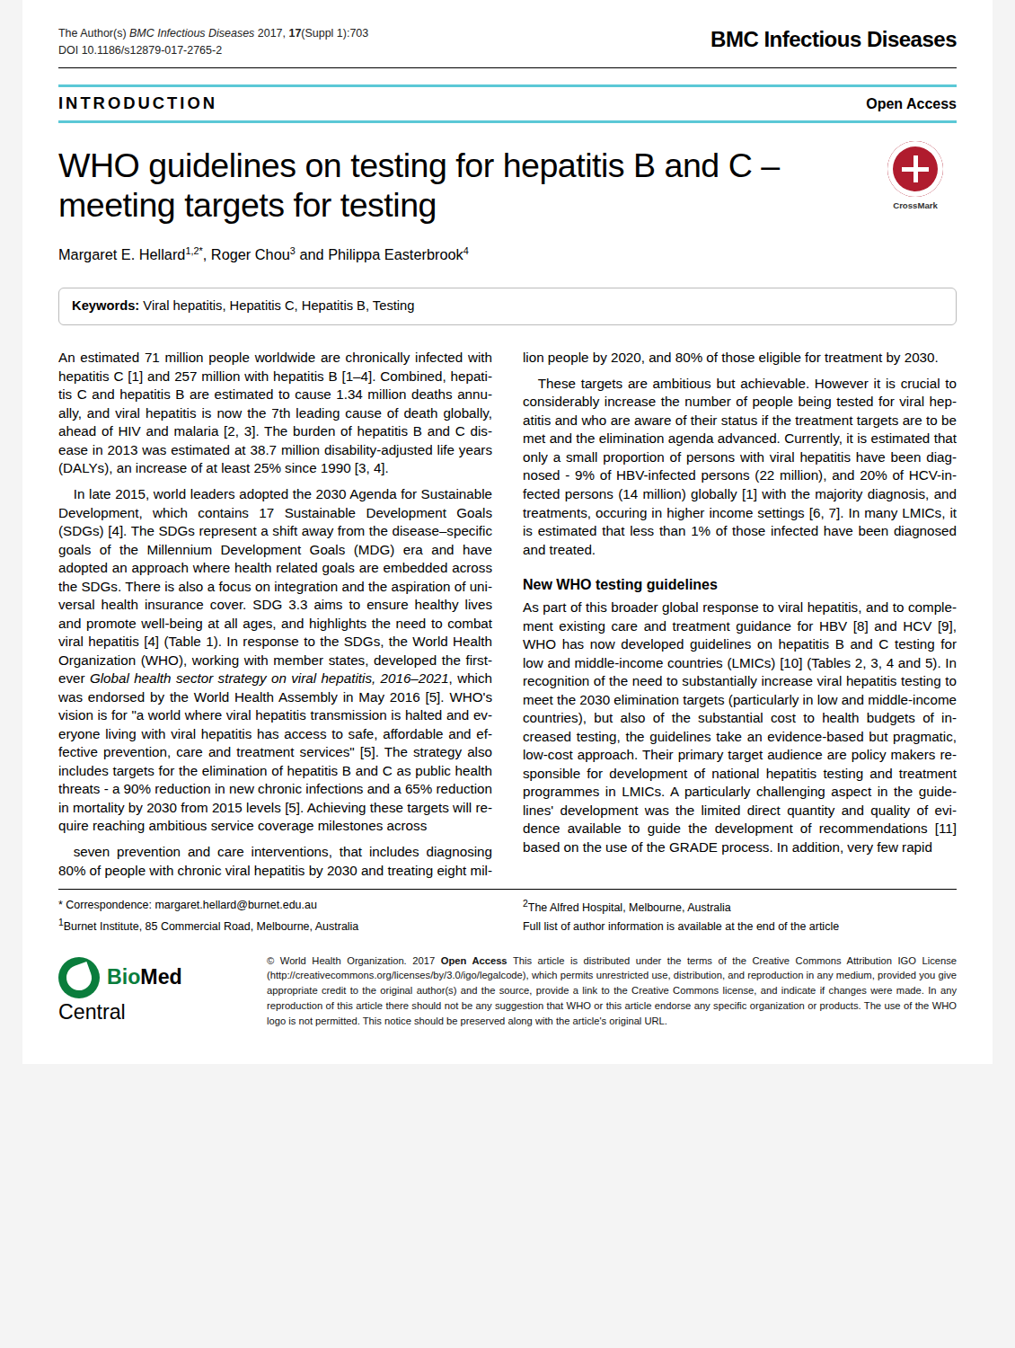The Author(s) BMC Infectious Diseases 2017, 17(Suppl 1):703
DOI 10.1186/s12879-017-2765-2
BMC Infectious Diseases
INTRODUCTION
Open Access
CrossMark
WHO guidelines on testing for hepatitis B and C – meeting targets for testing
Margaret E. Hellard1,2*, Roger Chou3 and Philippa Easterbrook4
Keywords: Viral hepatitis, Hepatitis C, Hepatitis B, Testing
An estimated 71 million people worldwide are chronically infected with hepatitis C [1] and 257 million with hepatitis B [1–4]. Combined, hepatitis C and hepatitis B are estimated to cause 1.34 million deaths annually, and viral hepatitis is now the 7th leading cause of death globally, ahead of HIV and malaria [2, 3]. The burden of hepatitis B and C disease in 2013 was estimated at 38.7 million disability-adjusted life years (DALYs), an increase of at least 25% since 1990 [3, 4].
In late 2015, world leaders adopted the 2030 Agenda for Sustainable Development, which contains 17 Sustainable Development Goals (SDGs) [4]. The SDGs represent a shift away from the disease–specific goals of the Millennium Development Goals (MDG) era and have adopted an approach where health related goals are embedded across the SDGs. There is also a focus on integration and the aspiration of universal health insurance cover. SDG 3.3 aims to ensure healthy lives and promote well-being at all ages, and highlights the need to combat viral hepatitis [4] (Table 1). In response to the SDGs, the World Health Organization (WHO), working with member states, developed the first-ever Global health sector strategy on viral hepatitis, 2016–2021, which was endorsed by the World Health Assembly in May 2016 [5]. WHO's vision is for "a world where viral hepatitis transmission is halted and everyone living with viral hepatitis has access to safe, affordable and effective prevention, care and treatment services" [5]. The strategy also includes targets for the elimination of hepatitis B and C as public health threats - a 90% reduction in new chronic infections and a 65% reduction in mortality by 2030 from 2015 levels [5]. Achieving these targets will require reaching ambitious service coverage milestones across
seven prevention and care interventions, that includes diagnosing 80% of people with chronic viral hepatitis by 2030 and treating eight million people by 2020, and 80% of those eligible for treatment by 2030.
These targets are ambitious but achievable. However it is crucial to considerably increase the number of people being tested for viral hepatitis and who are aware of their status if the treatment targets are to be met and the elimination agenda advanced. Currently, it is estimated that only a small proportion of persons with viral hepatitis have been diagnosed - 9% of HBV-infected persons (22 million), and 20% of HCV-infected persons (14 million) globally [1] with the majority diagnosis, and treatments, occuring in higher income settings [6, 7]. In many LMICs, it is estimated that less than 1% of those infected have been diagnosed and treated.
New WHO testing guidelines
As part of this broader global response to viral hepatitis, and to complement existing care and treatment guidance for HBV [8] and HCV [9], WHO has now developed guidelines on hepatitis B and C testing for low and middle-income countries (LMICs) [10] (Tables 2, 3, 4 and 5). In recognition of the need to substantially increase viral hepatitis testing to meet the 2030 elimination targets (particularly in low and middle-income countries), but also of the substantial cost to health budgets of increased testing, the guidelines take an evidence-based but pragmatic, low-cost approach. Their primary target audience are policy makers responsible for development of national hepatitis testing and treatment programmes in LMICs. A particularly challenging aspect in the guidelines' development was the limited direct quantity and quality of evidence available to guide the development of recommendations [11] based on the use of the GRADE process. In addition, very few rapid
* Correspondence: margaret.hellard@burnet.edu.au
1Burnet Institute, 85 Commercial Road, Melbourne, Australia
2The Alfred Hospital, Melbourne, Australia
Full list of author information is available at the end of the article
Bio Med
Central
© World Health Organization. 2017 Open Access This article is distributed under the terms of the Creative Commons Attribution IGO License (http://creativecommons.org/licenses/by/3.0/igo/legalcode), which permits unrestricted use, distribution, and reproduction in any medium, provided you give appropriate credit to the original author(s) and the source, provide a link to the Creative Commons license, and indicate if changes were made. In any reproduction of this article there should not be any suggestion that WHO or this article endorse any specific organization or products. The use of the WHO logo is not permitted. This notice should be preserved along with the article's original URL.